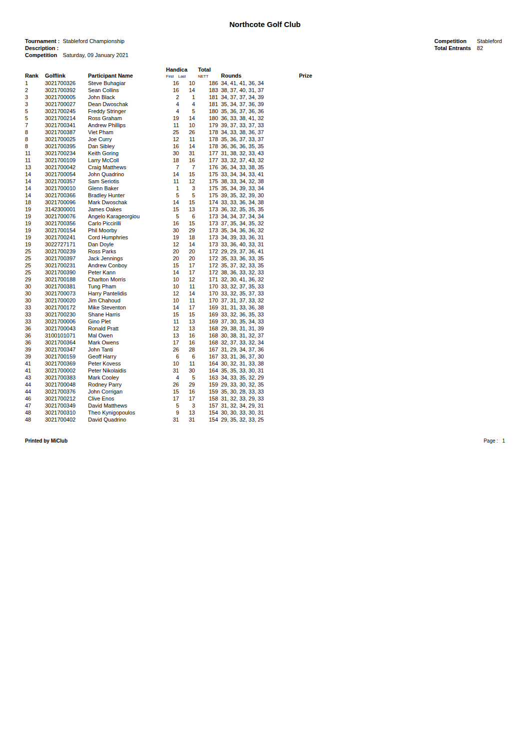Northcote Golf Club
| Tournament : | Stableford Championship |
| Description : | |
| Competition | Saturday, 09 January 2021 |
| Competition | Stableford |
| Total Entrants | 82 |
| Rank | Golflink | Participant Name | Handica First Last | Total NETT | Rounds | Prize |
| --- | --- | --- | --- | --- | --- | --- |
| 1 | 3021700326 | Steve Buhagiar | 16 | 10 | 186 | 34, 41, 41, 36, 34 | |
| 2 | 3021700392 | Sean Collins | 16 | 14 | 183 | 38, 37, 40, 31, 37 | |
| 3 | 3021700005 | John Black | 2 | 1 | 181 | 34, 37, 37, 34, 39 | |
| 3 | 3021700027 | Dean Dwoschak | 4 | 4 | 181 | 35, 34, 37, 36, 39 | |
| 5 | 3021700245 | Freddy Stringer | 4 | 5 | 180 | 35, 36, 37, 36, 36 | |
| 5 | 3021700214 | Ross Graham | 19 | 14 | 180 | 36, 33, 38, 41, 32 | |
| 7 | 3021700341 | Andrew Phillips | 11 | 10 | 179 | 39, 37, 33, 37, 33 | |
| 8 | 3021700387 | Viet Pham | 25 | 26 | 178 | 34, 33, 38, 36, 37 | |
| 8 | 3021700025 | Joe Curry | 12 | 11 | 178 | 35, 36, 37, 33, 37 | |
| 8 | 3021700395 | Dan Sibley | 16 | 14 | 178 | 36, 36, 36, 35, 35 | |
| 11 | 3021700234 | Keith Goring | 30 | 31 | 177 | 31, 38, 32, 33, 43 | |
| 11 | 3021700109 | Larry McColl | 18 | 16 | 177 | 33, 32, 37, 43, 32 | |
| 13 | 3021700042 | Craig Matthews | 7 | 7 | 176 | 36, 34, 33, 38, 35 | |
| 14 | 3021700054 | John Quadrino | 14 | 15 | 175 | 33, 34, 34, 33, 41 | |
| 14 | 3021700357 | Sam Seriotis | 11 | 12 | 175 | 38, 33, 34, 32, 38 | |
| 14 | 3021700010 | Glenn Baker | 1 | 3 | 175 | 35, 34, 39, 33, 34 | |
| 14 | 3021700366 | Bradley Hunter | 5 | 5 | 175 | 39, 35, 32, 39, 30 | |
| 18 | 3021700096 | Mark Dwoschak | 14 | 15 | 174 | 33, 33, 36, 34, 38 | |
| 19 | 3142300001 | James Oakes | 15 | 13 | 173 | 36, 32, 35, 35, 35 | |
| 19 | 3021700076 | Angelo Karageorgiou | 5 | 6 | 173 | 34, 34, 37, 34, 34 | |
| 19 | 3021700356 | Carlo Piccirilli | 16 | 15 | 173 | 37, 35, 34, 35, 32 | |
| 19 | 3021700154 | Phil Moorby | 30 | 29 | 173 | 35, 34, 36, 36, 32 | |
| 19 | 3021700241 | Cord Humphries | 19 | 18 | 173 | 34, 39, 33, 36, 31 | |
| 19 | 3022727171 | Dan Doyle | 12 | 14 | 173 | 33, 36, 40, 33, 31 | |
| 25 | 3021700239 | Ross Parks | 20 | 20 | 172 | 29, 29, 37, 36, 41 | |
| 25 | 3021700397 | Jack Jennings | 20 | 20 | 172 | 35, 33, 36, 33, 35 | |
| 25 | 3021700231 | Andrew Conboy | 15 | 17 | 172 | 35, 37, 32, 33, 35 | |
| 25 | 3021700390 | Peter Kann | 14 | 17 | 172 | 38, 36, 33, 32, 33 | |
| 29 | 3021700188 | Charlton Morris | 10 | 12 | 171 | 32, 30, 41, 36, 32 | |
| 30 | 3021700381 | Tung Pham | 10 | 11 | 170 | 33, 32, 37, 35, 33 | |
| 30 | 3021700073 | Harry Pantelidis | 12 | 14 | 170 | 33, 32, 35, 37, 33 | |
| 30 | 3021700020 | Jim Chahoud | 10 | 11 | 170 | 37, 31, 37, 33, 32 | |
| 33 | 3021700172 | Mike Steventon | 14 | 17 | 169 | 31, 31, 33, 36, 38 | |
| 33 | 3021700230 | Shane Harris | 15 | 15 | 169 | 33, 32, 36, 35, 33 | |
| 33 | 3021700006 | Gino Plet | 11 | 13 | 169 | 37, 30, 35, 34, 33 | |
| 36 | 3021700043 | Ronald Pratt | 12 | 13 | 168 | 29, 38, 31, 31, 39 | |
| 36 | 3100101071 | Mal Owen | 13 | 16 | 168 | 30, 38, 31, 32, 37 | |
| 36 | 3021700364 | Mark Owens | 17 | 16 | 168 | 32, 37, 33, 32, 34 | |
| 39 | 3021700347 | John Tanti | 26 | 28 | 167 | 31, 29, 34, 37, 36 | |
| 39 | 3021700159 | Geoff Harry | 6 | 6 | 167 | 33, 31, 36, 37, 30 | |
| 41 | 3021700369 | Peter Kovess | 10 | 11 | 164 | 30, 32, 31, 33, 38 | |
| 41 | 3021700002 | Peter Nikolaidis | 31 | 30 | 164 | 35, 35, 33, 30, 31 | |
| 43 | 3021700383 | Mark Cooley | 4 | 5 | 163 | 34, 33, 35, 32, 29 | |
| 44 | 3021700048 | Rodney Parry | 26 | 29 | 159 | 29, 33, 30, 32, 35 | |
| 44 | 3021700376 | John Corrigan | 15 | 16 | 159 | 35, 30, 28, 33, 33 | |
| 46 | 3021700212 | Clive Enos | 17 | 17 | 158 | 31, 32, 33, 29, 33 | |
| 47 | 3021700349 | David Matthews | 5 | 3 | 157 | 31, 32, 34, 29, 31 | |
| 48 | 3021700310 | Theo Kynigopoulos | 9 | 13 | 154 | 30, 30, 33, 30, 31 | |
| 48 | 3021700402 | David Quadrino | 31 | 31 | 154 | 29, 35, 32, 33, 25 | |
Printed by MiClub
Page : 1